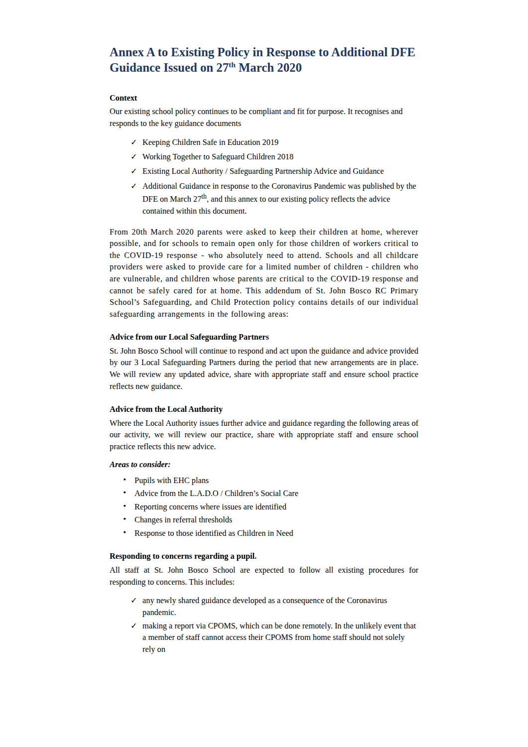Annex A to Existing Policy in Response to Additional DFE Guidance Issued on 27th March 2020
Context
Our existing school policy continues to be compliant and fit for purpose. It recognises and responds to the key guidance documents
Keeping Children Safe in Education 2019
Working Together to Safeguard Children 2018
Existing Local Authority / Safeguarding Partnership Advice and Guidance
Additional Guidance in response to the Coronavirus Pandemic was published by the DFE on March 27th, and this annex to our existing policy reflects the advice contained within this document.
From 20th March 2020 parents were asked to keep their children at home, wherever possible, and for schools to remain open only for those children of workers critical to the COVID-19 response - who absolutely need to attend. Schools and all childcare providers were asked to provide care for a limited number of children - children who are vulnerable, and children whose parents are critical to the COVID-19 response and cannot be safely cared for at home. This addendum of St. John Bosco RC Primary School’s Safeguarding, and Child Protection policy contains details of our individual safeguarding arrangements in the following areas:
Advice from our Local Safeguarding Partners
St. John Bosco School will continue to respond and act upon the guidance and advice provided by our 3 Local Safeguarding Partners during the period that new arrangements are in place. We will review any updated advice, share with appropriate staff and ensure school practice reflects new guidance.
Advice from the Local Authority
Where the Local Authority issues further advice and guidance regarding the following areas of our activity, we will review our practice, share with appropriate staff and ensure school practice reflects this new advice.
Areas to consider:
Pupils with EHC plans
Advice from the L.A.D.O / Children’s Social Care
Reporting concerns where issues are identified
Changes in referral thresholds
Response to those identified as Children in Need
Responding to concerns regarding a pupil.
All staff at St. John Bosco School are expected to follow all existing procedures for responding to concerns. This includes:
any newly shared guidance developed as a consequence of the Coronavirus pandemic.
making a report via CPOMS, which can be done remotely. In the unlikely event that a member of staff cannot access their CPOMS from home staff should not solely rely on